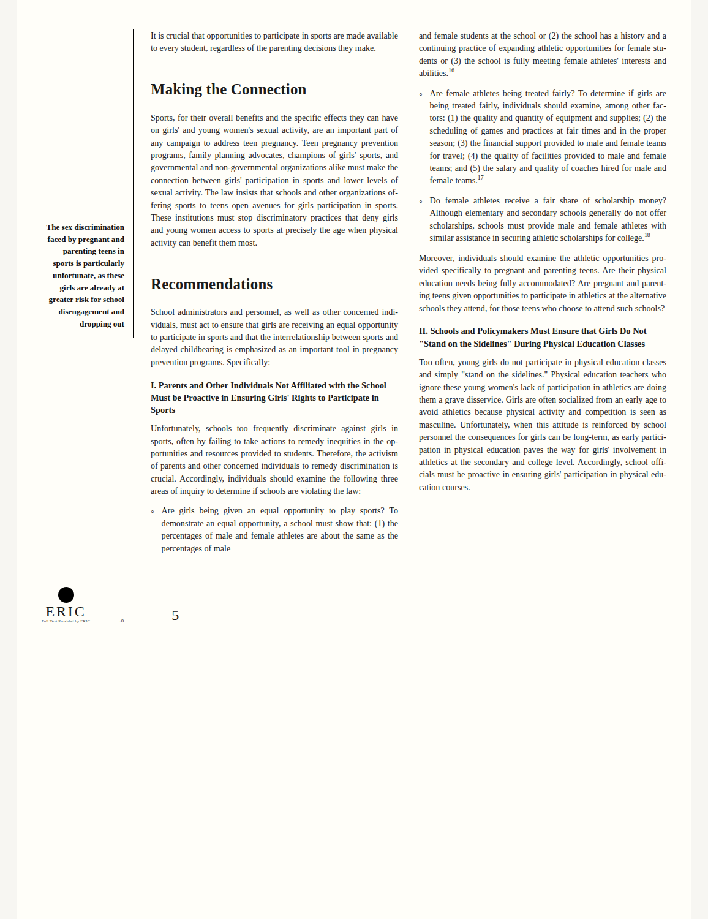The sex discrimination faced by pregnant and parenting teens in sports is particularly unfortunate, as these girls are already at greater risk for school disengagement and dropping out
It is crucial that opportunities to participate in sports are made available to every student, regardless of the parenting decisions they make.
Making the Connection
Sports, for their overall benefits and the specific effects they can have on girls' and young women's sexual activity, are an important part of any campaign to address teen pregnancy. Teen pregnancy prevention programs, family planning advocates, champions of girls' sports, and governmental and non-governmental organizations alike must make the connection between girls' participation in sports and lower levels of sexual activity. The law insists that schools and other organizations offering sports to teens open avenues for girls participation in sports. These institutions must stop discriminatory practices that deny girls and young women access to sports at precisely the age when physical activity can benefit them most.
Recommendations
School administrators and personnel, as well as other concerned individuals, must act to ensure that girls are receiving an equal opportunity to participate in sports and that the interrelationship between sports and delayed childbearing is emphasized as an important tool in pregnancy prevention programs. Specifically:
I. Parents and Other Individuals Not Affiliated with the School Must be Proactive in Ensuring Girls' Rights to Participate in Sports
Unfortunately, schools too frequently discriminate against girls in sports, often by failing to take actions to remedy inequities in the opportunities and resources provided to students. Therefore, the activism of parents and other concerned individuals to remedy discrimination is crucial. Accordingly, individuals should examine the following three areas of inquiry to determine if schools are violating the law:
Are girls being given an equal opportunity to play sports? To demonstrate an equal opportunity, a school must show that: (1) the percentages of male and female athletes are about the same as the percentages of male
and female students at the school or (2) the school has a history and a continuing practice of expanding athletic opportunities for female students or (3) the school is fully meeting female athletes' interests and abilities.16
Are female athletes being treated fairly? To determine if girls are being treated fairly, individuals should examine, among other factors: (1) the quality and quantity of equipment and supplies; (2) the scheduling of games and practices at fair times and in the proper season; (3) the financial support provided to male and female teams for travel; (4) the quality of facilities provided to male and female teams; and (5) the salary and quality of coaches hired for male and female teams.17
Do female athletes receive a fair share of scholarship money? Although elementary and secondary schools generally do not offer scholarships, schools must provide male and female athletes with similar assistance in securing athletic scholarships for college.18
Moreover, individuals should examine the athletic opportunities provided specifically to pregnant and parenting teens. Are their physical education needs being fully accommodated? Are pregnant and parenting teens given opportunities to participate in athletics at the alternative schools they attend, for those teens who choose to attend such schools?
II. Schools and Policymakers Must Ensure that Girls Do Not "Stand on the Sidelines" During Physical Education Classes
Too often, young girls do not participate in physical education classes and simply "stand on the sidelines." Physical education teachers who ignore these young women's lack of participation in athletics are doing them a grave disservice. Girls are often socialized from an early age to avoid athletics because physical activity and competition is seen as masculine. Unfortunately, when this attitude is reinforced by school personnel the consequences for girls can be long-term, as early participation in physical education paves the way for girls' involvement in athletics at the secondary and college level. Accordingly, school officials must be proactive in ensuring girls' participation in physical education courses.
ERIC
Full Text Provided by ERIC
.o
5